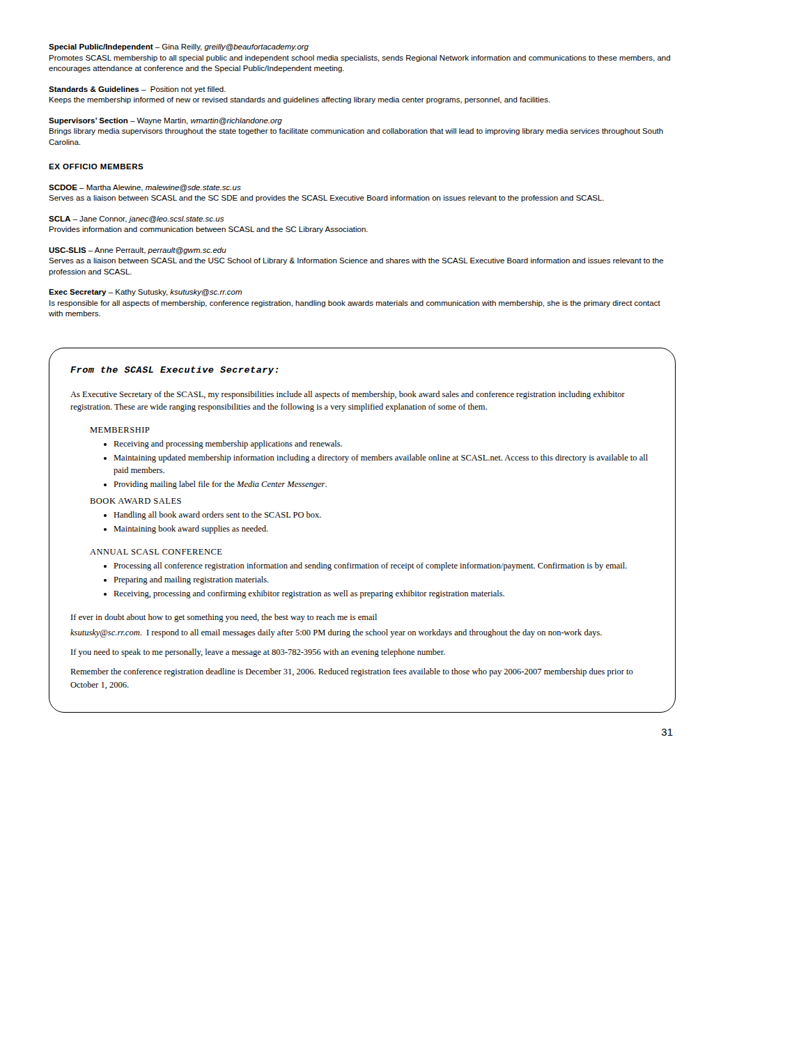Special Public/Independent – Gina Reilly, greilly@beaufortacademy.org
Promotes SCASL membership to all special public and independent school media specialists, sends Regional Network information and communications to these members, and encourages attendance at conference and the Special Public/Independent meeting.
Standards & Guidelines – Position not yet filled.
Keeps the membership informed of new or revised standards and guidelines affecting library media center programs, personnel, and facilities.
Supervisors’ Section – Wayne Martin, wmartin@richlandone.org
Brings library media supervisors throughout the state together to facilitate communication and collaboration that will lead to improving library media services throughout South Carolina.
EX OFFICIO MEMBERS
SCDOE – Martha Alewine, malewine@sde.state.sc.us
Serves as a liaison between SCASL and the SC SDE and provides the SCASL Executive Board information on issues relevant to the profession and SCASL.
SCLA – Jane Connor, janec@leo.scsl.state.sc.us
Provides information and communication between SCASL and the SC Library Association.
USC-SLIS – Anne Perrault, perrault@gwm.sc.edu
Serves as a liaison between SCASL and the USC School of Library & Information Science and shares with the SCASL Executive Board information and issues relevant to the profession and SCASL.
Exec Secretary – Kathy Sutusky, ksutusky@sc.rr.com
Is responsible for all aspects of membership, conference registration, handling book awards materials and communication with membership, she is the primary direct contact with members.
From the SCASL Executive Secretary:
As Executive Secretary of the SCASL, my responsibilities include all aspects of membership, book award sales and conference registration including exhibitor registration. These are wide ranging responsibilities and the following is a very simplified explanation of some of them.
MEMBERSHIP
Receiving and processing membership applications and renewals.
Maintaining updated membership information including a directory of members available online at SCASL.net. Access to this directory is available to all paid members.
Providing mailing label file for the Media Center Messenger.
BOOK AWARD SALES
Handling all book award orders sent to the SCASL PO box.
Maintaining book award supplies as needed.
ANNUAL SCASL CONFERENCE
Processing all conference registration information and sending confirmation of receipt of complete information/payment. Confirmation is by email.
Preparing and mailing registration materials.
Receiving, processing and confirming exhibitor registration as well as preparing exhibitor registration materials.
If ever in doubt about how to get something you need, the best way to reach me is email
ksutusky@sc.rr.com. I respond to all email messages daily after 5:00 PM during the school year on workdays and throughout the day on non-work days.
If you need to speak to me personally, leave a message at 803-782-3956 with an evening telephone number.
Remember the conference registration deadline is December 31, 2006. Reduced registration fees available to those who pay 2006-2007 membership dues prior to October 1, 2006.
31